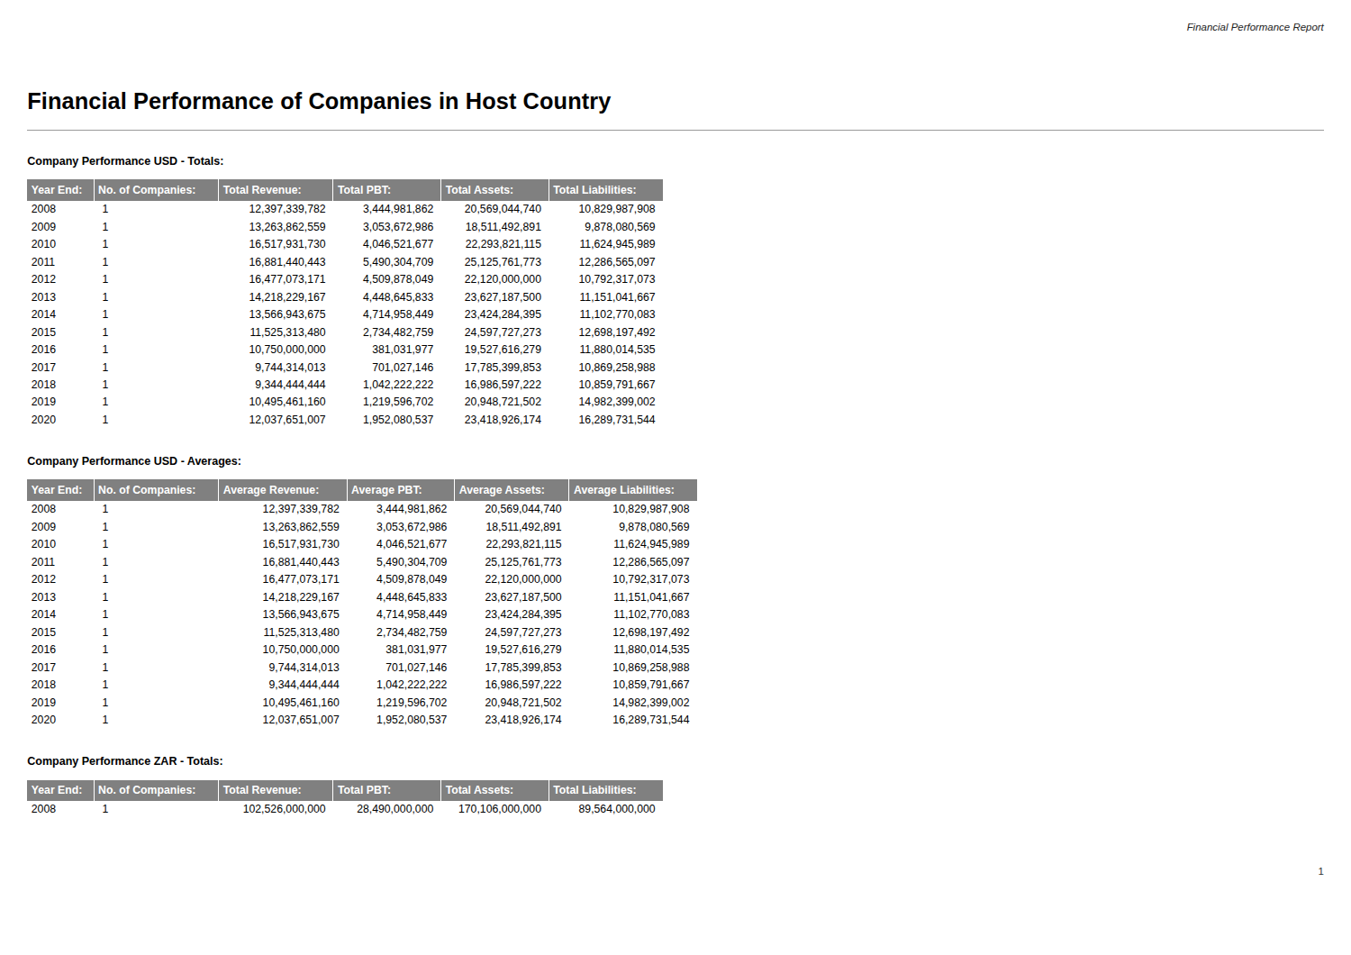Financial Performance Report
Financial Performance of Companies in Host Country
Company Performance USD - Totals:
| Year End: | No. of Companies: | Total Revenue: | Total PBT: | Total Assets: | Total Liabilities: |
| --- | --- | --- | --- | --- | --- |
| 2008 | 1 | 12,397,339,782 | 3,444,981,862 | 20,569,044,740 | 10,829,987,908 |
| 2009 | 1 | 13,263,862,559 | 3,053,672,986 | 18,511,492,891 | 9,878,080,569 |
| 2010 | 1 | 16,517,931,730 | 4,046,521,677 | 22,293,821,115 | 11,624,945,989 |
| 2011 | 1 | 16,881,440,443 | 5,490,304,709 | 25,125,761,773 | 12,286,565,097 |
| 2012 | 1 | 16,477,073,171 | 4,509,878,049 | 22,120,000,000 | 10,792,317,073 |
| 2013 | 1 | 14,218,229,167 | 4,448,645,833 | 23,627,187,500 | 11,151,041,667 |
| 2014 | 1 | 13,566,943,675 | 4,714,958,449 | 23,424,284,395 | 11,102,770,083 |
| 2015 | 1 | 11,525,313,480 | 2,734,482,759 | 24,597,727,273 | 12,698,197,492 |
| 2016 | 1 | 10,750,000,000 | 381,031,977 | 19,527,616,279 | 11,880,014,535 |
| 2017 | 1 | 9,744,314,013 | 701,027,146 | 17,785,399,853 | 10,869,258,988 |
| 2018 | 1 | 9,344,444,444 | 1,042,222,222 | 16,986,597,222 | 10,859,791,667 |
| 2019 | 1 | 10,495,461,160 | 1,219,596,702 | 20,948,721,502 | 14,982,399,002 |
| 2020 | 1 | 12,037,651,007 | 1,952,080,537 | 23,418,926,174 | 16,289,731,544 |
Company Performance USD - Averages:
| Year End: | No. of Companies: | Average Revenue: | Average PBT: | Average Assets: | Average Liabilities: |
| --- | --- | --- | --- | --- | --- |
| 2008 | 1 | 12,397,339,782 | 3,444,981,862 | 20,569,044,740 | 10,829,987,908 |
| 2009 | 1 | 13,263,862,559 | 3,053,672,986 | 18,511,492,891 | 9,878,080,569 |
| 2010 | 1 | 16,517,931,730 | 4,046,521,677 | 22,293,821,115 | 11,624,945,989 |
| 2011 | 1 | 16,881,440,443 | 5,490,304,709 | 25,125,761,773 | 12,286,565,097 |
| 2012 | 1 | 16,477,073,171 | 4,509,878,049 | 22,120,000,000 | 10,792,317,073 |
| 2013 | 1 | 14,218,229,167 | 4,448,645,833 | 23,627,187,500 | 11,151,041,667 |
| 2014 | 1 | 13,566,943,675 | 4,714,958,449 | 23,424,284,395 | 11,102,770,083 |
| 2015 | 1 | 11,525,313,480 | 2,734,482,759 | 24,597,727,273 | 12,698,197,492 |
| 2016 | 1 | 10,750,000,000 | 381,031,977 | 19,527,616,279 | 11,880,014,535 |
| 2017 | 1 | 9,744,314,013 | 701,027,146 | 17,785,399,853 | 10,869,258,988 |
| 2018 | 1 | 9,344,444,444 | 1,042,222,222 | 16,986,597,222 | 10,859,791,667 |
| 2019 | 1 | 10,495,461,160 | 1,219,596,702 | 20,948,721,502 | 14,982,399,002 |
| 2020 | 1 | 12,037,651,007 | 1,952,080,537 | 23,418,926,174 | 16,289,731,544 |
Company Performance ZAR - Totals:
| Year End: | No. of Companies: | Total Revenue: | Total PBT: | Total Assets: | Total Liabilities: |
| --- | --- | --- | --- | --- | --- |
| 2008 | 1 | 102,526,000,000 | 28,490,000,000 | 170,106,000,000 | 89,564,000,000 |
1